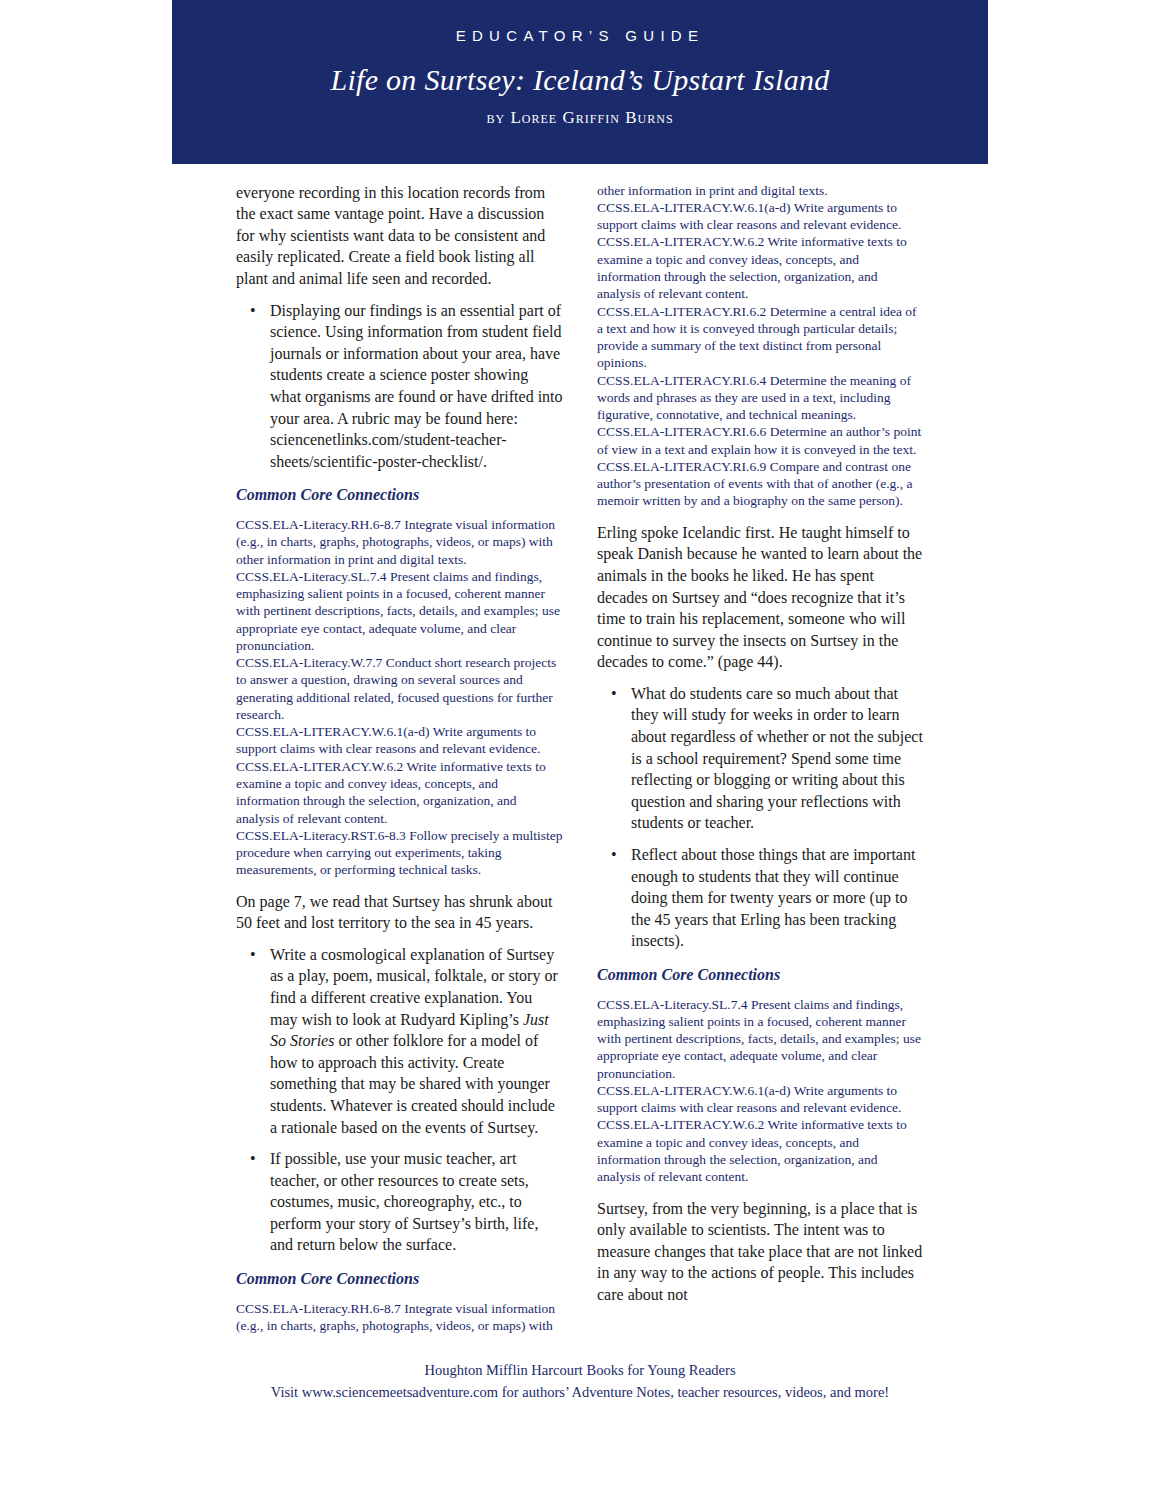Educator’s Guide
Life on Surtsey: Iceland’s Upstart Island
by Loree Griffin Burns
everyone recording in this location records from the exact same vantage point. Have a discussion for why scientists want data to be consistent and easily replicated. Create a field book listing all plant and animal life seen and recorded.
Displaying our findings is an essential part of science. Using information from student field journals or information about your area, have students create a science poster showing what organisms are found or have drifted into your area. A rubric may be found here: sciencenetlinks.com/student-teacher-sheets/scientific-poster-checklist/.
Common Core Connections
CCSS.ELA-Literacy.RH.6-8.7 Integrate visual information (e.g., in charts, graphs, photographs, videos, or maps) with other information in print and digital texts. CCSS.ELA-Literacy.SL.7.4 Present claims and findings, emphasizing salient points in a focused, coherent manner with pertinent descriptions, facts, details, and examples; use appropriate eye contact, adequate volume, and clear pronunciation. CCSS.ELA-Literacy.W.7.7 Conduct short research projects to answer a question, drawing on several sources and generating additional related, focused questions for further research. CCSS.ELA-LITERACY.W.6.1(a-d) Write arguments to support claims with clear reasons and relevant evidence. CCSS.ELA-LITERACY.W.6.2 Write informative texts to examine a topic and convey ideas, concepts, and information through the selection, organization, and analysis of relevant content. CCSS.ELA-Literacy.RST.6-8.3 Follow precisely a multistep procedure when carrying out experiments, taking measurements, or performing technical tasks.
On page 7, we read that Surtsey has shrunk about 50 feet and lost territory to the sea in 45 years.
Write a cosmological explanation of Surtsey as a play, poem, musical, folktale, or story or find a different creative explanation. You may wish to look at Rudyard Kipling’s Just So Stories or other folklore for a model of how to approach this activity. Create something that may be shared with younger students. Whatever is created should include a rationale based on the events of Surtsey.
If possible, use your music teacher, art teacher, or other resources to create sets, costumes, music, choreography, etc., to perform your story of Surtsey’s birth, life, and return below the surface.
Common Core Connections
CCSS.ELA-Literacy.RH.6-8.7 Integrate visual information (e.g., in charts, graphs, photographs, videos, or maps) with other information in print and digital texts. CCSS.ELA-LITERACY.W.6.1(a-d) Write arguments to support claims with clear reasons and relevant evidence. CCSS.ELA-LITERACY.W.6.2 Write informative texts to examine a topic and convey ideas, concepts, and information through the selection, organization, and analysis of relevant content. CCSS.ELA-LITERACY.RI.6.2 Determine a central idea of a text and how it is conveyed through particular details; provide a summary of the text distinct from personal opinions. CCSS.ELA-LITERACY.RI.6.4 Determine the meaning of words and phrases as they are used in a text, including figurative, connotative, and technical meanings. CCSS.ELA-LITERACY.RI.6.6 Determine an author’s point of view in a text and explain how it is conveyed in the text. CCSS.ELA-LITERACY.RI.6.9 Compare and contrast one author’s presentation of events with that of another (e.g., a memoir written by and a biography on the same person).
Erling spoke Icelandic first. He taught himself to speak Danish because he wanted to learn about the animals in the books he liked. He has spent decades on Surtsey and “does recognize that it’s time to train his replacement, someone who will continue to survey the insects on Surtsey in the decades to come.” (page 44).
What do students care so much about that they will study for weeks in order to learn about regardless of whether or not the subject is a school requirement? Spend some time reflecting or blogging or writing about this question and sharing your reflections with students or teacher.
Reflect about those things that are important enough to students that they will continue doing them for twenty years or more (up to the 45 years that Erling has been tracking insects).
Common Core Connections
CCSS.ELA-Literacy.SL.7.4 Present claims and findings, emphasizing salient points in a focused, coherent manner with pertinent descriptions, facts, details, and examples; use appropriate eye contact, adequate volume, and clear pronunciation. CCSS.ELA-LITERACY.W.6.1(a-d) Write arguments to support claims with clear reasons and relevant evidence. CCSS.ELA-LITERACY.W.6.2 Write informative texts to examine a topic and convey ideas, concepts, and information through the selection, organization, and analysis of relevant content.
Surtsey, from the very beginning, is a place that is only available to scientists. The intent was to measure changes that take place that are not linked in any way to the actions of people. This includes care about not
Houghton Mifflin Harcourt Books for Young Readers Visit www.sciencemeetsadventure.com for authors’ Adventure Notes, teacher resources, videos, and more!